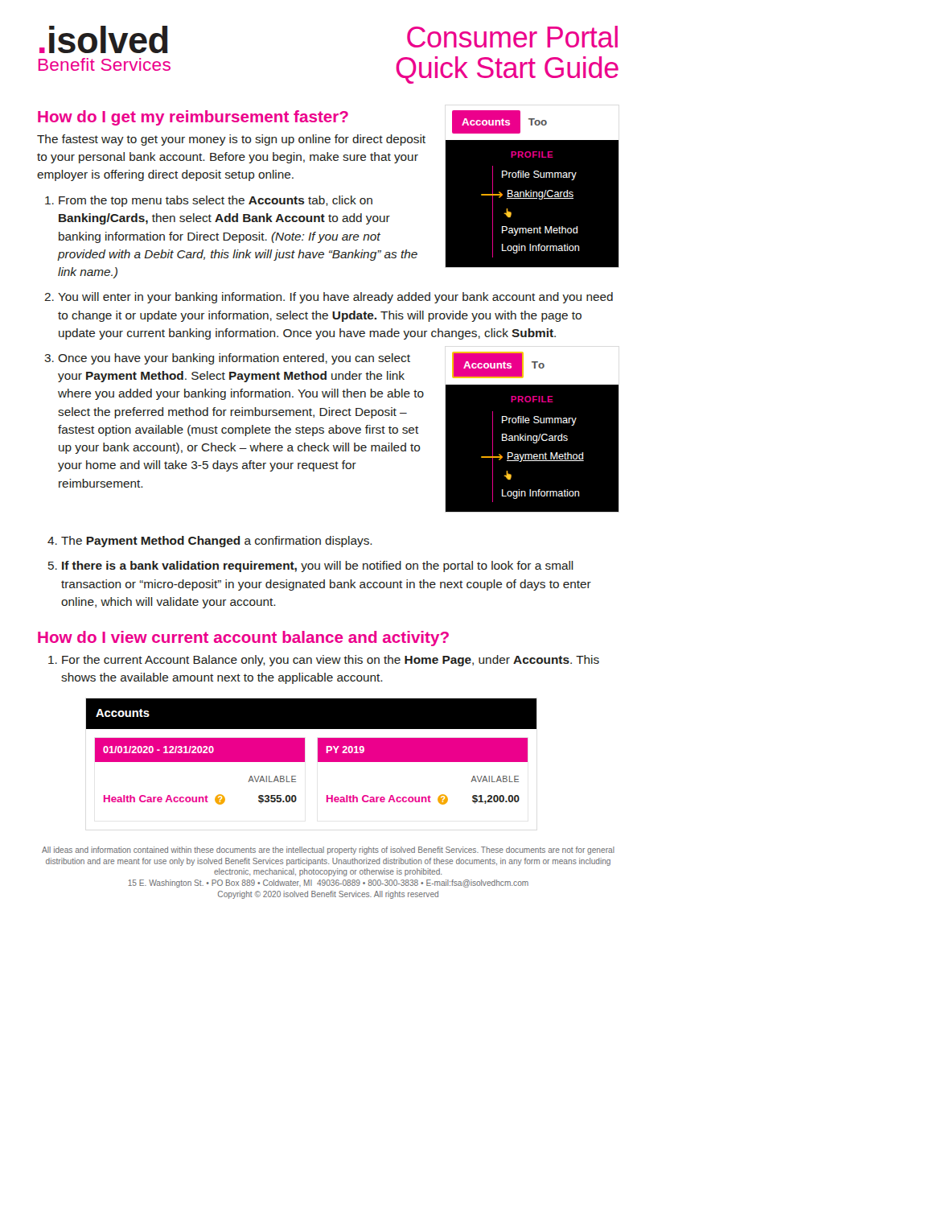. isolved
Benefit Services
Consumer Portal
Quick Start Guide
Accounts Too
PROFILE
Profile Summary
⟶Banking/Cards
👆
Payment Method
Login Information
How do I get my reimbursement faster?
The fastest way to get your money is to sign up online for direct deposit to your personal bank account. Before you begin, make sure that your employer is offering direct deposit setup online.
From the top menu tabs select the Accounts tab, click on Banking/Cards, then select Add Bank Account to add your banking information for Direct Deposit. (Note: If you are not provided with a Debit Card, this link will just have “Banking” as the link name.)
You will enter in your banking information. If you have already added your bank account and you need to change it or update your information, select the Update. This will provide you with the page to update your current banking information. Once you have made your changes, click Submit.
Accounts Tо
PROFILE
Profile Summary
Banking/Cards
⟶Payment Method
👆
Login Information
Once you have your banking information entered, you can select your Payment Method. Select Payment Method under the link where you added your banking information. You will then be able to select the preferred method for reimbursement, Direct Deposit – fastest option available (must complete the steps above first to set up your bank account), or Check – where a check will be mailed to your home and will take 3-5 days after your request for reimbursement.
The Payment Method Changed a confirmation displays.
If there is a bank validation requirement, you will be notified on the portal to look for a small transaction or “micro-deposit” in your designated bank account in the next couple of days to enter online, which will validate your account.
How do I view current account balance and activity?
For the current Account Balance only, you can view this on the Home Page, under Accounts. This shows the available amount next to the applicable account.
Accounts
01/01/2020 - 12/31/2020
AVAILABLE
Health Care Account ? $355.00
PY 2019
AVAILABLE
Health Care Account ? $1,200.00
All ideas and information contained within these documents are the intellectual property rights of isolved Benefit Services. These documents are not for general distribution and are meant for use only by isolved Benefit Services participants. Unauthorized distribution of these documents, in any form or means including electronic, mechanical, photocopying or otherwise is prohibited.
15 E. Washington St. • PO Box 889 • Coldwater, MI 49036-0889 • 800-300-3838 • E-mail:fsa@isolvedhcm.com
Copyright © 2020 isolved Benefit Services. All rights reserved